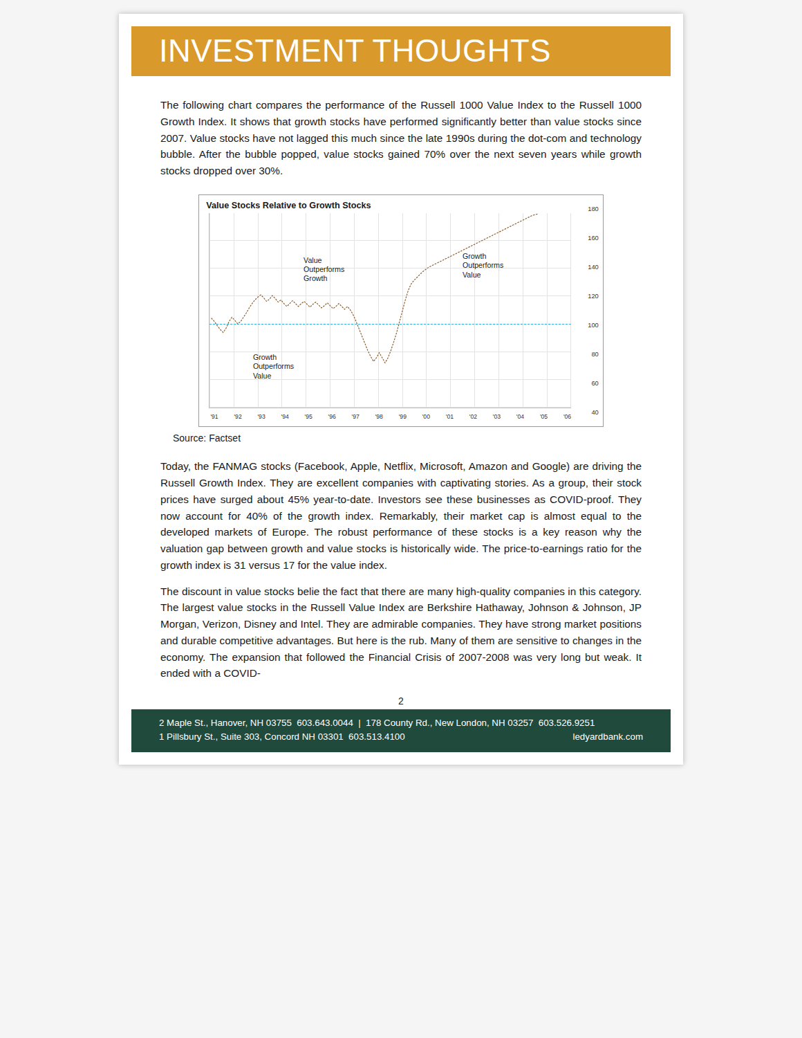INVESTMENT THOUGHTS
The following chart compares the performance of the Russell 1000 Value Index to the Russell 1000 Growth Index. It shows that growth stocks have performed significantly better than value stocks since 2007. Value stocks have not lagged this much since the late 1990s during the dot-com and technology bubble. After the bubble popped, value stocks gained 70% over the next seven years while growth stocks dropped over 30%.
Value Stocks Relative to Growth Stocks
Value
Outperforms
Growth
Growth
Outperforms
Value
Growth
Outperforms
Value
180 160 140 120 100 80 60 40
'91 '92 '93 '94 '95 '96 '97 '98 '99 '00 '01 '02 '03 '04 '05 '06
Source: Factset
Today, the FANMAG stocks (Facebook, Apple, Netflix, Microsoft, Amazon and Google) are driving the Russell Growth Index. They are excellent companies with captivating stories. As a group, their stock prices have surged about 45% year-to-date. Investors see these businesses as COVID-proof. They now account for 40% of the growth index. Remarkably, their market cap is almost equal to the developed markets of Europe. The robust performance of these stocks is a key reason why the valuation gap between growth and value stocks is historically wide. The price-to-earnings ratio for the growth index is 31 versus 17 for the value index.
The discount in value stocks belie the fact that there are many high-quality companies in this category. The largest value stocks in the Russell Value Index are Berkshire Hathaway, Johnson & Johnson, JP Morgan, Verizon, Disney and Intel. They are admirable companies. They have strong market positions and durable competitive advantages. But here is the rub. Many of them are sensitive to changes in the economy. The expansion that followed the Financial Crisis of 2007-2008 was very long but weak. It ended with a COVID-
2
2 Maple St., Hanover, NH 03755 603.643.0044 | 178 County Rd., New London, NH 03257 603.526.9251
1 Pillsbury St., Suite 303, Concord NH 03301 603.513.4100
ledyardbank.com